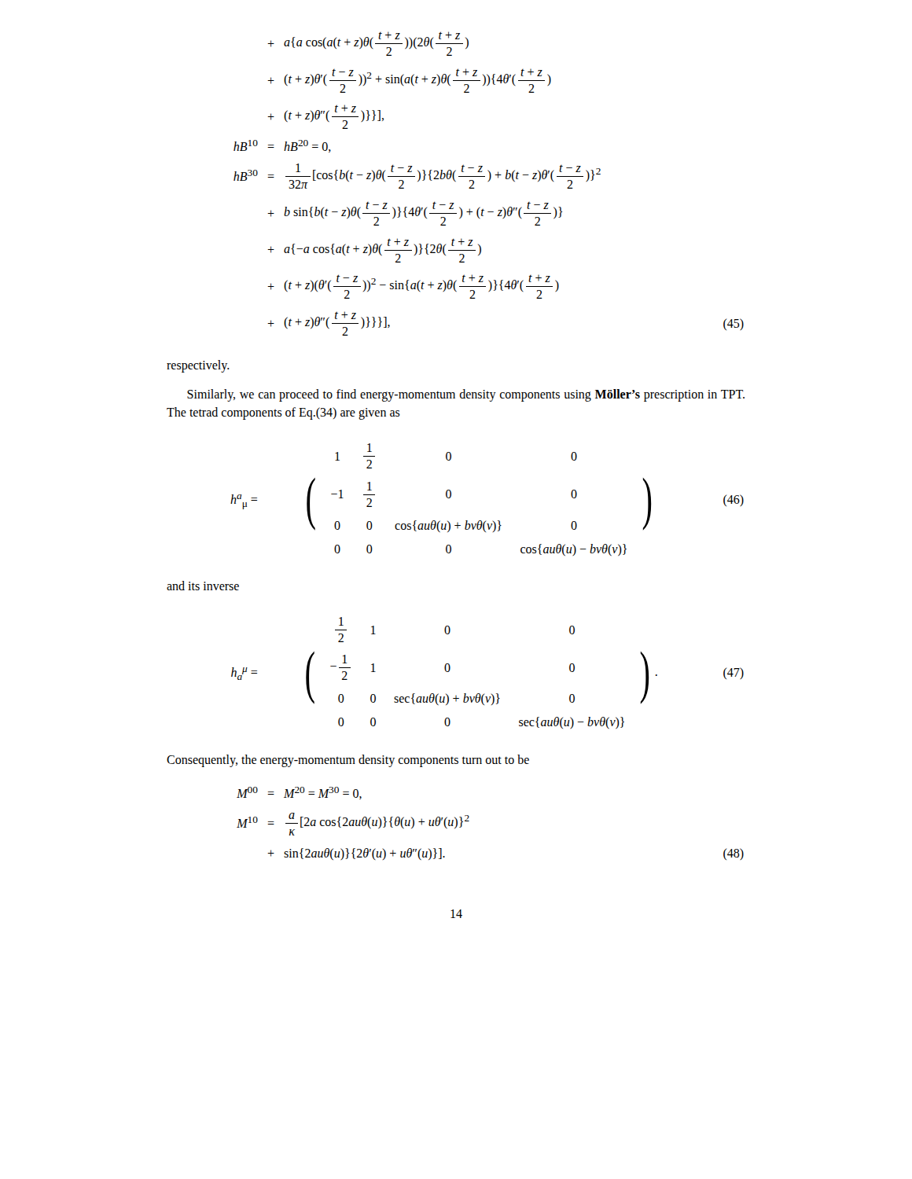| | + | a { a cos( a ( t + z ) θ ( t + z 2 ))(2 θ ( t + z 2 ) | |
| | + | ( t + z ) θ ′( t − z 2 )) 2 + sin( a ( t + z ) θ ( t + z 2 )){4 θ ′( t + z 2 ) | |
| | + | ( t + z ) θ ″( t + z 2 )}}], | |
| hB 10 | = | hB 20 = 0, | |
| hB 30 | = | 1 32 π [cos{ b ( t − z ) θ ( t − z 2 )}{2 bθ ( t − z 2 ) + b ( t − z ) θ ′( t − z 2 )} 2 | |
| | + | b sin{ b ( t − z ) θ ( t − z 2 )}{4 θ ′( t − z 2 ) + ( t − z ) θ ″( t − z 2 )} | |
| | + | a {− a cos{ a ( t + z ) θ ( t + z 2 )}{2 θ ( t + z 2 ) | |
| | + | ( t + z )( θ ′( t − z 2 )) 2 − sin{ a ( t + z ) θ ( t + z 2 )}{4 θ ′( t + z 2 ) | |
| | + | ( t + z ) θ ″( t + z 2 )}}}], | (45) |
respectively.
Similarly, we can proceed to find energy-momentum density components using Möller’s prescription in TPT. The tetrad components of Eq.(34) are given as
| h a μ = | ( / 1 / 1 2 / 0 / 0 / / −1 / 1 2 / 0 / 0 / / 0 / 0 / cos{ auθ ( u ) + bvθ ( v )} / 0 / / 0 / 0 / 0 / cos{ auθ ( u ) − bvθ ( v )} / ) | (46) |
and its inverse
| h a μ = | ( / 1 2 / 1 / 0 / 0 / / − 1 2 / 1 / 0 / 0 / / 0 / 0 / sec{ auθ ( u ) + bvθ ( v )} / 0 / / 0 / 0 / 0 / sec{ auθ ( u ) − bvθ ( v )} / ) . | (47) |
Consequently, the energy-momentum density components turn out to be
| M 00 | = | M 20 = M 30 = 0, | |
| M 10 | = | a κ [2 a cos{2 auθ ( u )}{ θ ( u ) + uθ ′( u )} 2 | |
| | + | sin{2 auθ ( u )}{2 θ ′( u ) + uθ ″( u )}]. | (48) |
14